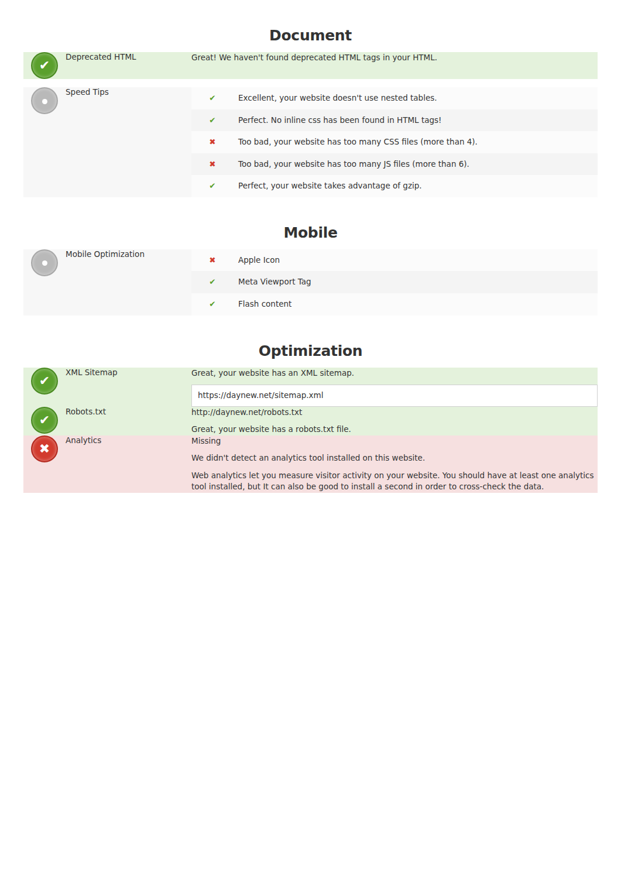Document
| ✔ | Deprecated HTML | Great! We haven't found deprecated HTML tags in your HTML. |
| | Speed Tips | / ✔ / Excellent, your website doesn't use nested tables. / / ✔ / Perfect. No inline css has been found in HTML tags! / / ✖ / Too bad, your website has too many CSS files (more than 4). / / ✖ / Too bad, your website has too many JS files (more than 6). / / ✔ / Perfect, your website takes advantage of gzip. / |
Mobile
| | Mobile Optimization | / ✖ / Apple Icon / / ✔ / Meta Viewport Tag / / ✔ / Flash content / |
Optimization
| ✔ | XML Sitemap | Great, your website has an XML sitemap. https://daynew.net/sitemap.xml |
| ✔ | Robots.txt | http://daynew.net/robots.txt Great, your website has a robots.txt file. |
| ✖ | Analytics | Missing We didn't detect an analytics tool installed on this website. Web analytics let you measure visitor activity on your website. You should have at least one analytics tool installed, but It can also be good to install a second in order to cross-check the data. |